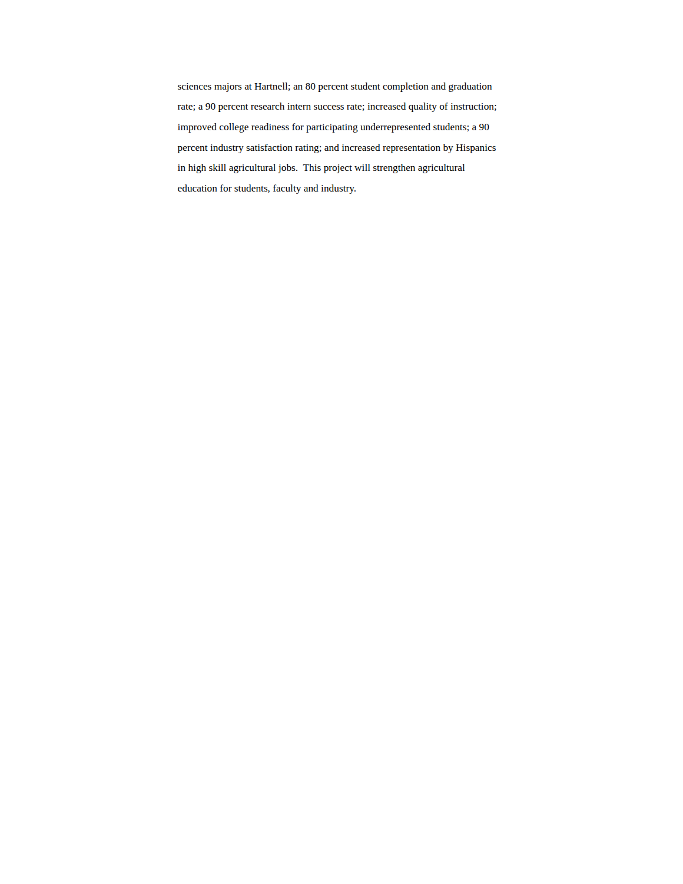sciences majors at Hartnell; an 80 percent student completion and graduation rate; a 90 percent research intern success rate; increased quality of instruction; improved college readiness for participating underrepresented students; a 90 percent industry satisfaction rating; and increased representation by Hispanics in high skill agricultural jobs. This project will strengthen agricultural education for students, faculty and industry.